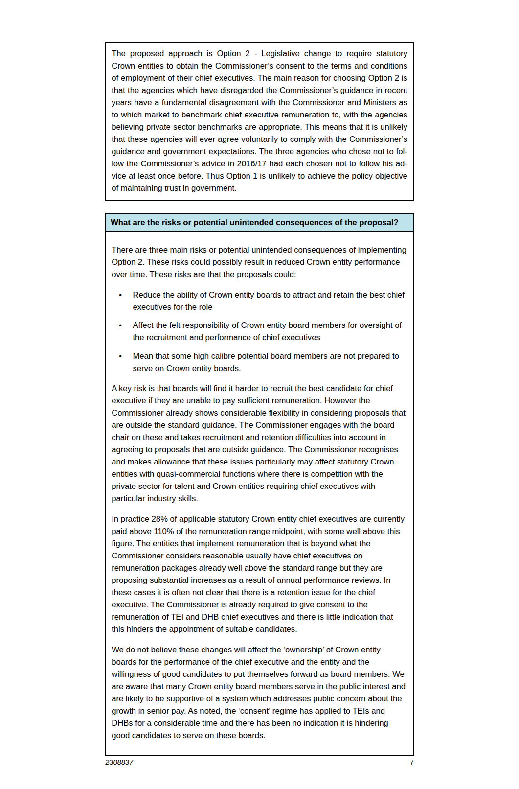The proposed approach is Option 2 - Legislative change to require statutory Crown entities to obtain the Commissioner’s consent to the terms and conditions of employment of their chief executives. The main reason for choosing Option 2 is that the agencies which have disregarded the Commissioner’s guidance in recent years have a fundamental disagreement with the Commissioner and Ministers as to which market to benchmark chief executive remuneration to, with the agencies believing private sector benchmarks are appropriate. This means that it is unlikely that these agencies will ever agree voluntarily to comply with the Commissioner’s guidance and government expectations. The three agencies who chose not to follow the Commissioner’s advice in 2016/17 had each chosen not to follow his advice at least once before. Thus Option 1 is unlikely to achieve the policy objective of maintaining trust in government.
What are the risks or potential unintended consequences of the proposal?
There are three main risks or potential unintended consequences of implementing Option 2. These risks could possibly result in reduced Crown entity performance over time. These risks are that the proposals could:
Reduce the ability of Crown entity boards to attract and retain the best chief executives for the role
Affect the felt responsibility of Crown entity board members for oversight of the recruitment and performance of chief executives
Mean that some high calibre potential board members are not prepared to serve on Crown entity boards.
A key risk is that boards will find it harder to recruit the best candidate for chief executive if they are unable to pay sufficient remuneration. However the Commissioner already shows considerable flexibility in considering proposals that are outside the standard guidance. The Commissioner engages with the board chair on these and takes recruitment and retention difficulties into account in agreeing to proposals that are outside guidance. The Commissioner recognises and makes allowance that these issues particularly may affect statutory Crown entities with quasi-commercial functions where there is competition with the private sector for talent and Crown entities requiring chief executives with particular industry skills.
In practice 28% of applicable statutory Crown entity chief executives are currently paid above 110% of the remuneration range midpoint, with some well above this figure. The entities that implement remuneration that is beyond what the Commissioner considers reasonable usually have chief executives on remuneration packages already well above the standard range but they are proposing substantial increases as a result of annual performance reviews. In these cases it is often not clear that there is a retention issue for the chief executive. The Commissioner is already required to give consent to the remuneration of TEI and DHB chief executives and there is little indication that this hinders the appointment of suitable candidates.
We do not believe these changes will affect the ‘ownership’ of Crown entity boards for the performance of the chief executive and the entity and the willingness of good candidates to put themselves forward as board members. We are aware that many Crown entity board members serve in the public interest and are likely to be supportive of a system which addresses public concern about the growth in senior pay. As noted, the ‘consent’ regime has applied to TEIs and DHBs for a considerable time and there has been no indication it is hindering good candidates to serve on these boards.
2308837 7